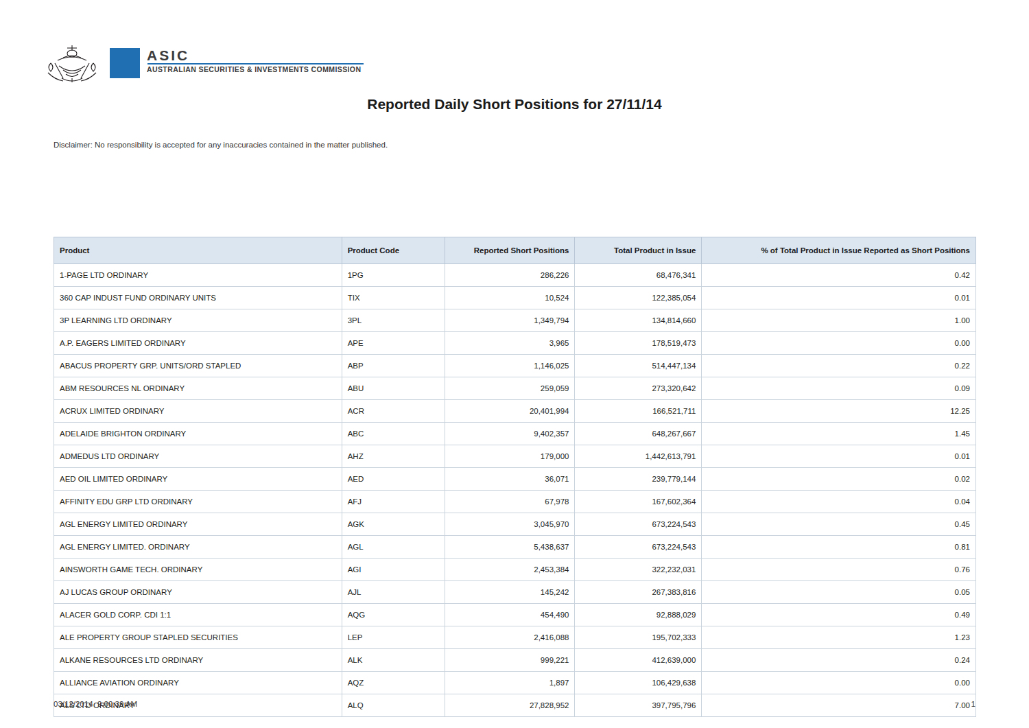ASIC
AUSTRALIAN SECURITIES & INVESTMENTS COMMISSION
Reported Daily Short Positions for 27/11/14
Disclaimer: No responsibility is accepted for any inaccuracies contained in the matter published.
| Product | Product Code | Reported Short Positions | Total Product in Issue | % of Total Product in Issue Reported as Short Positions |
| --- | --- | --- | --- | --- |
| 1-PAGE LTD ORDINARY | 1PG | 286,226 | 68,476,341 | 0.42 |
| 360 CAP INDUST FUND ORDINARY UNITS | TIX | 10,524 | 122,385,054 | 0.01 |
| 3P LEARNING LTD ORDINARY | 3PL | 1,349,794 | 134,814,660 | 1.00 |
| A.P. EAGERS LIMITED ORDINARY | APE | 3,965 | 178,519,473 | 0.00 |
| ABACUS PROPERTY GRP. UNITS/ORD STAPLED | ABP | 1,146,025 | 514,447,134 | 0.22 |
| ABM RESOURCES NL ORDINARY | ABU | 259,059 | 273,320,642 | 0.09 |
| ACRUX LIMITED ORDINARY | ACR | 20,401,994 | 166,521,711 | 12.25 |
| ADELAIDE BRIGHTON ORDINARY | ABC | 9,402,357 | 648,267,667 | 1.45 |
| ADMEDUS LTD ORDINARY | AHZ | 179,000 | 1,442,613,791 | 0.01 |
| AED OIL LIMITED ORDINARY | AED | 36,071 | 239,779,144 | 0.02 |
| AFFINITY EDU GRP LTD ORDINARY | AFJ | 67,978 | 167,602,364 | 0.04 |
| AGL ENERGY LIMITED ORDINARY | AGK | 3,045,970 | 673,224,543 | 0.45 |
| AGL ENERGY LIMITED. ORDINARY | AGL | 5,438,637 | 673,224,543 | 0.81 |
| AINSWORTH GAME TECH. ORDINARY | AGI | 2,453,384 | 322,232,031 | 0.76 |
| AJ LUCAS GROUP ORDINARY | AJL | 145,242 | 267,383,816 | 0.05 |
| ALACER GOLD CORP. CDI 1:1 | AQG | 454,490 | 92,888,029 | 0.49 |
| ALE PROPERTY GROUP STAPLED SECURITIES | LEP | 2,416,088 | 195,702,333 | 1.23 |
| ALKANE RESOURCES LTD ORDINARY | ALK | 999,221 | 412,639,000 | 0.24 |
| ALLIANCE AVIATION ORDINARY | AQZ | 1,897 | 106,429,638 | 0.00 |
| ALS LTD ORDINARY | ALQ | 27,828,952 | 397,795,796 | 7.00 |
03/12/2014 9:00:39 AM
1